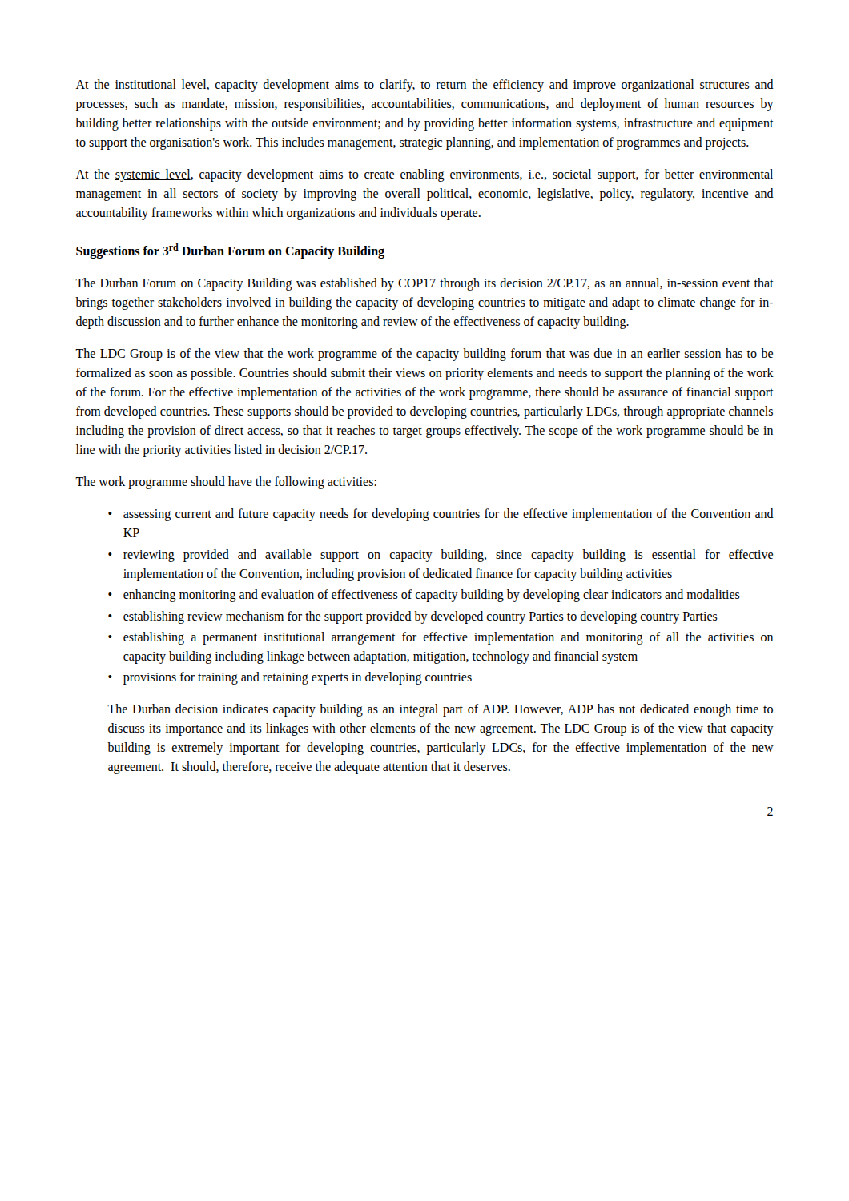At the institutional level, capacity development aims to clarify, to return the efficiency and improve organizational structures and processes, such as mandate, mission, responsibilities, accountabilities, communications, and deployment of human resources by building better relationships with the outside environment; and by providing better information systems, infrastructure and equipment to support the organisation's work. This includes management, strategic planning, and implementation of programmes and projects.
At the systemic level, capacity development aims to create enabling environments, i.e., societal support, for better environmental management in all sectors of society by improving the overall political, economic, legislative, policy, regulatory, incentive and accountability frameworks within which organizations and individuals operate.
Suggestions for 3rd Durban Forum on Capacity Building
The Durban Forum on Capacity Building was established by COP17 through its decision 2/CP.17, as an annual, in-session event that brings together stakeholders involved in building the capacity of developing countries to mitigate and adapt to climate change for in-depth discussion and to further enhance the monitoring and review of the effectiveness of capacity building.
The LDC Group is of the view that the work programme of the capacity building forum that was due in an earlier session has to be formalized as soon as possible. Countries should submit their views on priority elements and needs to support the planning of the work of the forum. For the effective implementation of the activities of the work programme, there should be assurance of financial support from developed countries. These supports should be provided to developing countries, particularly LDCs, through appropriate channels including the provision of direct access, so that it reaches to target groups effectively. The scope of the work programme should be in line with the priority activities listed in decision 2/CP.17.
The work programme should have the following activities:
assessing current and future capacity needs for developing countries for the effective implementation of the Convention and KP
reviewing provided and available support on capacity building, since capacity building is essential for effective implementation of the Convention, including provision of dedicated finance for capacity building activities
enhancing monitoring and evaluation of effectiveness of capacity building by developing clear indicators and modalities
establishing review mechanism for the support provided by developed country Parties to developing country Parties
establishing a permanent institutional arrangement for effective implementation and monitoring of all the activities on capacity building including linkage between adaptation, mitigation, technology and financial system
provisions for training and retaining experts in developing countries
The Durban decision indicates capacity building as an integral part of ADP. However, ADP has not dedicated enough time to discuss its importance and its linkages with other elements of the new agreement. The LDC Group is of the view that capacity building is extremely important for developing countries, particularly LDCs, for the effective implementation of the new agreement. It should, therefore, receive the adequate attention that it deserves.
2